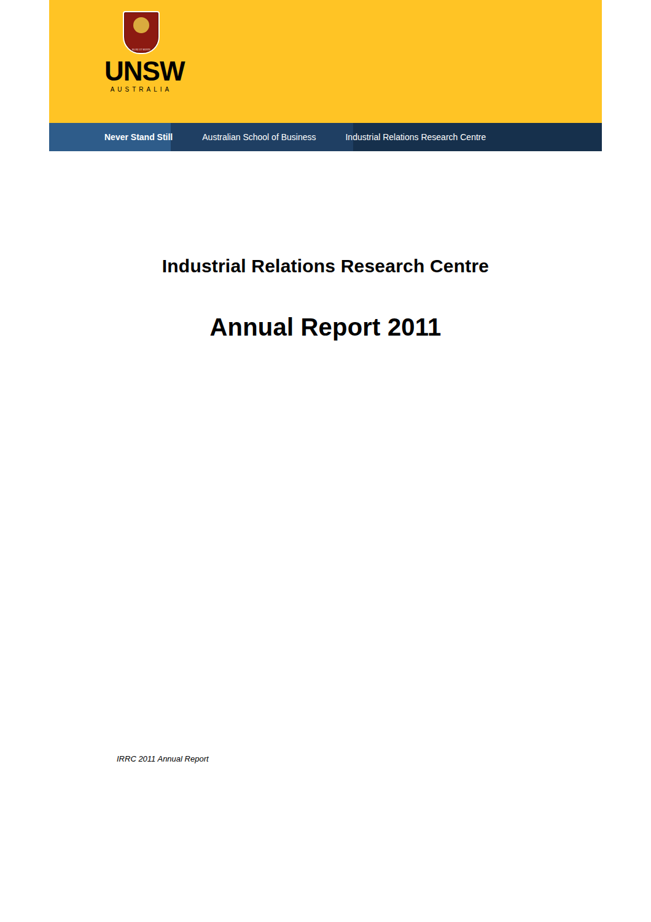UNSW
AUSTRALIA
Never Stand Still
Australian School of Business
Industrial Relations Research Centre
Industrial Relations Research Centre
Annual Report 2011
IRRC 2011 Annual Report